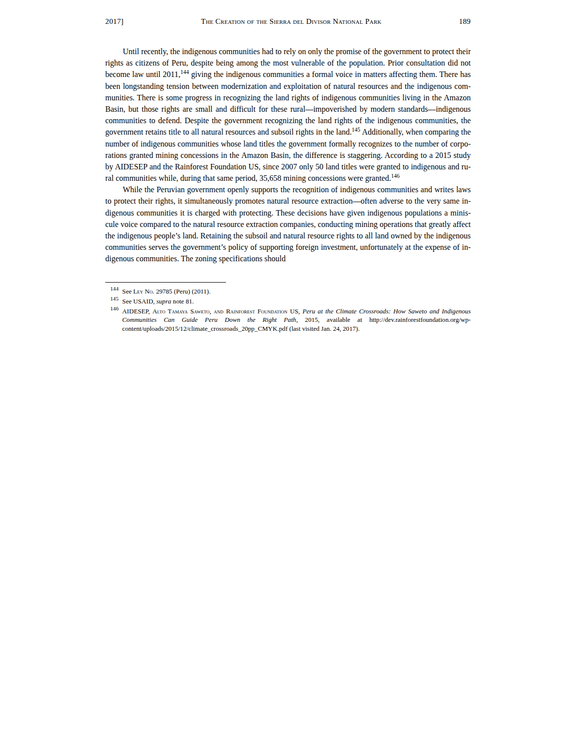2017] The Creation of the Sierra del Divisor National Park 189
Until recently, the indigenous communities had to rely on only the promise of the government to protect their rights as citizens of Peru, despite being among the most vulnerable of the population. Prior consultation did not become law until 2011,144 giving the indigenous communities a formal voice in matters affecting them. There has been longstanding tension between modernization and exploitation of natural resources and the indigenous communities. There is some progress in recognizing the land rights of indigenous communities living in the Amazon Basin, but those rights are small and difficult for these rural—impoverished by modern standards—indigenous communities to defend. Despite the government recognizing the land rights of the indigenous communities, the government retains title to all natural resources and subsoil rights in the land.145 Additionally, when comparing the number of indigenous communities whose land titles the government formally recognizes to the number of corporations granted mining concessions in the Amazon Basin, the difference is staggering. According to a 2015 study by AIDESEP and the Rainforest Foundation US, since 2007 only 50 land titles were granted to indigenous and rural communities while, during that same period, 35,658 mining concessions were granted.146
While the Peruvian government openly supports the recognition of indigenous communities and writes laws to protect their rights, it simultaneously promotes natural resource extraction—often adverse to the very same indigenous communities it is charged with protecting. These decisions have given indigenous populations a miniscule voice compared to the natural resource extraction companies, conducting mining operations that greatly affect the indigenous people’s land. Retaining the subsoil and natural resource rights to all land owned by the indigenous communities serves the government’s policy of supporting foreign investment, unfortunately at the expense of indigenous communities. The zoning specifications should
144 See Ley No. 29785 (Peru) (2011).
145 See USAID, supra note 81.
146 AIDESEP, Alto Tamaya Saweto, and Rainforest Foundation US, Peru at the Climate Crossroads: How Saweto and Indigenous Communities Can Guide Peru Down the Right Path, 2015, available at http://dev.rainforestfoundation.org/wp-content/uploads/2015/12/climate_crossroads_20pp_CMYK.pdf (last visited Jan. 24, 2017).